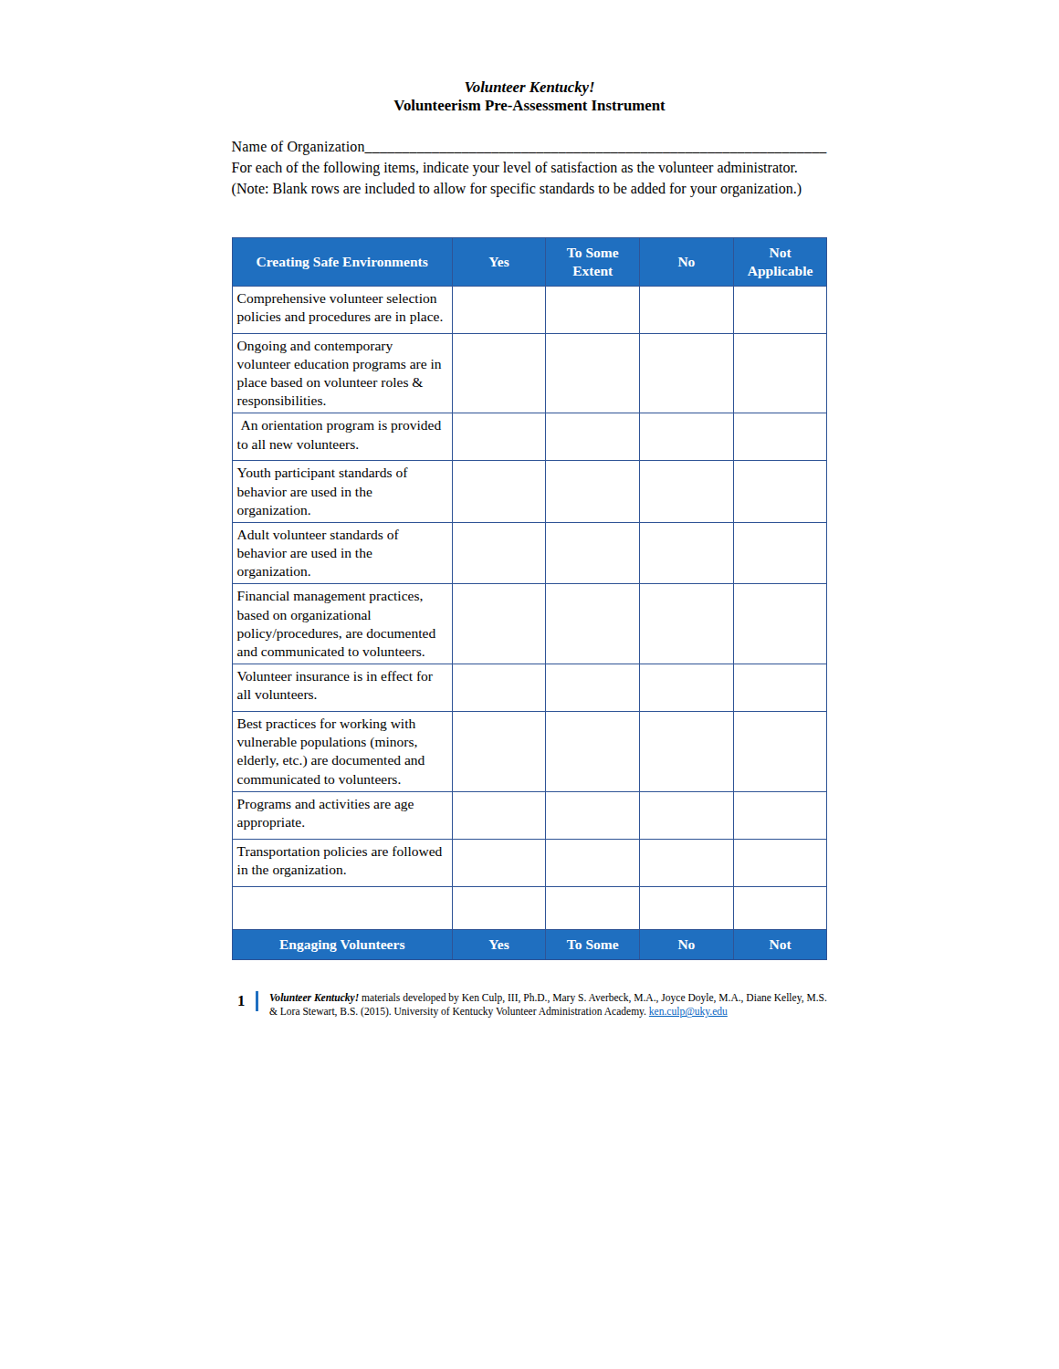Volunteer Kentucky!
Volunteerism Pre-Assessment Instrument
Name of Organization______________________________________________________________
For each of the following items, indicate your level of satisfaction as the volunteer administrator. (Note: Blank rows are included to allow for specific standards to be added for your organization.)
| Creating Safe Environments | Yes | To Some Extent | No | Not Applicable |
| --- | --- | --- | --- | --- |
| Comprehensive volunteer selection policies and procedures are in place. | | | | |
| Ongoing and contemporary volunteer education programs are in place based on volunteer roles & responsibilities. | | | | |
| An orientation program is provided to all new volunteers. | | | | |
| Youth participant standards of behavior are used in the organization. | | | | |
| Adult volunteer standards of behavior are used in the organization. | | | | |
| Financial management practices, based on organizational policy/procedures, are documented and communicated to volunteers. | | | | |
| Volunteer insurance is in effect for all volunteers. | | | | |
| Best practices for working with vulnerable populations (minors, elderly, etc.) are documented and communicated to volunteers. | | | | |
| Programs and activities are age appropriate. | | | | |
| Transportation policies are followed in the organization. | | | | |
| Engaging Volunteers | Yes | To Some | No | Not |
1
Volunteer Kentucky! materials developed by Ken Culp, III, Ph.D., Mary S. Averbeck, M.A., Joyce Doyle, M.A., Diane Kelley, M.S. & Lora Stewart, B.S. (2015). University of Kentucky Volunteer Administration Academy. ken.culp@uky.edu